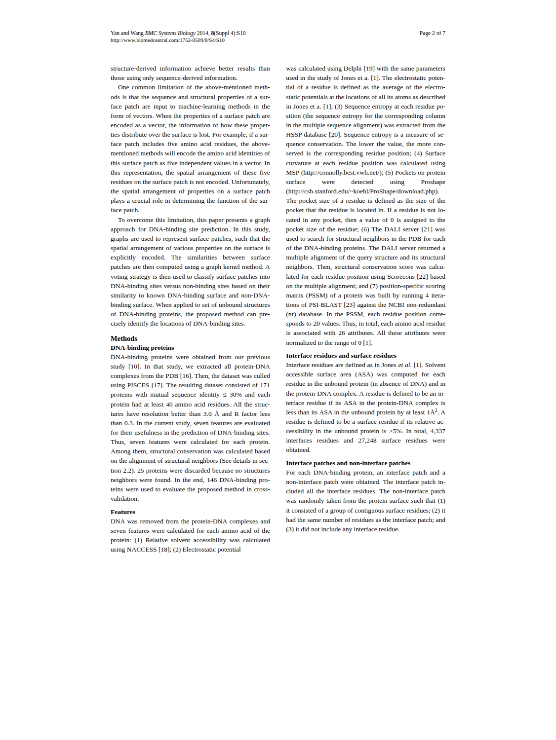Yan and Wang BMC Systems Biology 2014, 8(Suppl 4):S10
http://www.biomedcentral.com/1752-0509/8/S4/S10
Page 2 of 7
structure-derived information achieve better results than those using only sequence-derived information.
One common limitation of the above-mentioned methods is that the sequence and structural properties of a surface patch are input to machine-learning methods in the form of vectors. When the properties of a surface patch are encoded as a vector, the information of how these properties distribute over the surface is lost. For example, if a surface patch includes five amino acid residues, the above-mentioned methods will encode the amino acid identities of this surface patch as five independent values in a vector. In this representation, the spatial arrangement of these five residues on the surface patch is not encoded. Unfortunately, the spatial arrangement of properties on a surface patch plays a crucial role in determining the function of the surface patch.
To overcome this limitation, this paper presents a graph approach for DNA-binding site prediction. In this study, graphs are used to represent surface patches, such that the spatial arrangement of various properties on the surface is explicitly encoded. The similarities between surface patches are then computed using a graph kernel method. A voting strategy is then used to classify surface patches into DNA-binding sites versus non-binding sites based on their similarity to known DNA-binding surface and non-DNA-binding surface. When applied to set of unbound structures of DNA-binding proteins, the proposed method can precisely identify the locations of DNA-binding sites.
Methods
DNA-binding proteins
DNA-binding proteins were obtained from our previous study [10]. In that study, we extracted all protein-DNA complexes from the PDB [16]. Then, the dataset was culled using PISCES [17]. The resulting dataset consisted of 171 proteins with mutual sequence identity ≤ 30% and each protein had at least 40 amino acid residues. All the structures have resolution better than 3.0 Å and R factor less than 0.3. In the current study, seven features are evaluated for their usefulness in the prediction of DNA-binding sites. Thus, seven features were calculated for each protein. Among them, structural conservation was calculated based on the alignment of structural neighbors (See details in section 2.2). 25 proteins were discarded because no structures neighbors were found. In the end, 146 DNA-binding proteins were used to evaluate the proposed method in cross-validation.
Features
DNA was removed from the protein-DNA complexes and seven features were calculated for each amino acid of the protein: (1) Relative solvent accessibility was calculated using NACCESS [18]; (2) Electrostatic potential
was calculated using Delphi [19] with the same parameters used in the study of Jones et a. [1]. The electrostatic potential of a residue is defined as the average of the electrostatic potentials at the locations of all its atoms as described in Jones et a. [1]; (3) Sequence entropy at each residue position (the sequence entropy for the corresponding column in the multiple sequence alignment) was extracted from the HSSP database [20]. Sequence entropy is a measure of sequence conservation. The lower the value, the more conserved is the corresponding residue position; (4) Surface curvature at each residue position was calculated using MSP (http://connolly.best.vwh.net/); (5) Pockets on protein surface were detected using Proshape (http://csb.stanford.edu/~koehl/ProShape/download.php). The pocket size of a residue is defined as the size of the pocket that the residue is located in. If a residue is not located in any pocket, then a value of 0 is assigned to the pocket size of the residue; (6) The DALI server [21] was used to search for structural neighbors in the PDB for each of the DNA-binding proteins. The DALI server returned a multiple alignment of the query structure and its structural neighbors. Then, structural conservation score was calculated for each residue position using Scorecons [22] based on the multiple alignment; and (7) position-specific scoring matrix (PSSM) of a protein was built by running 4 iterations of PSI-BLAST [23] against the NCBI non-redundant (nr) database. In the PSSM, each residue position corresponds to 20 values. Thus, in total, each amino acid residue is associated with 26 attributes. All these attributes were normalized to the range of 0 [1].
Interface residues and surface residues
Interface residues are defined as in Jones et al. [1]. Solvent accessible surface area (ASA) was computed for each residue in the unbound protein (in absence of DNA) and in the protein-DNA complex. A residue is defined to be an interface residue if its ASA in the protein-DNA complex is less than its ASA in the unbound protein by at least 1Å2. A residue is defined to be a surface residue if its relative accessibility in the unbound protein is >5%. In total, 4,337 interfaces residues and 27,248 surface residues were obtained.
Interface patches and non-interface patches
For each DNA-binding protein, an interface patch and a non-interface patch were obtained. The interface patch included all the interface residues. The non-interface patch was randomly taken from the protein surface such that (1) it consisted of a group of contiguous surface residues; (2) it had the same number of residues as the interface patch; and (3) it did not include any interface residue.